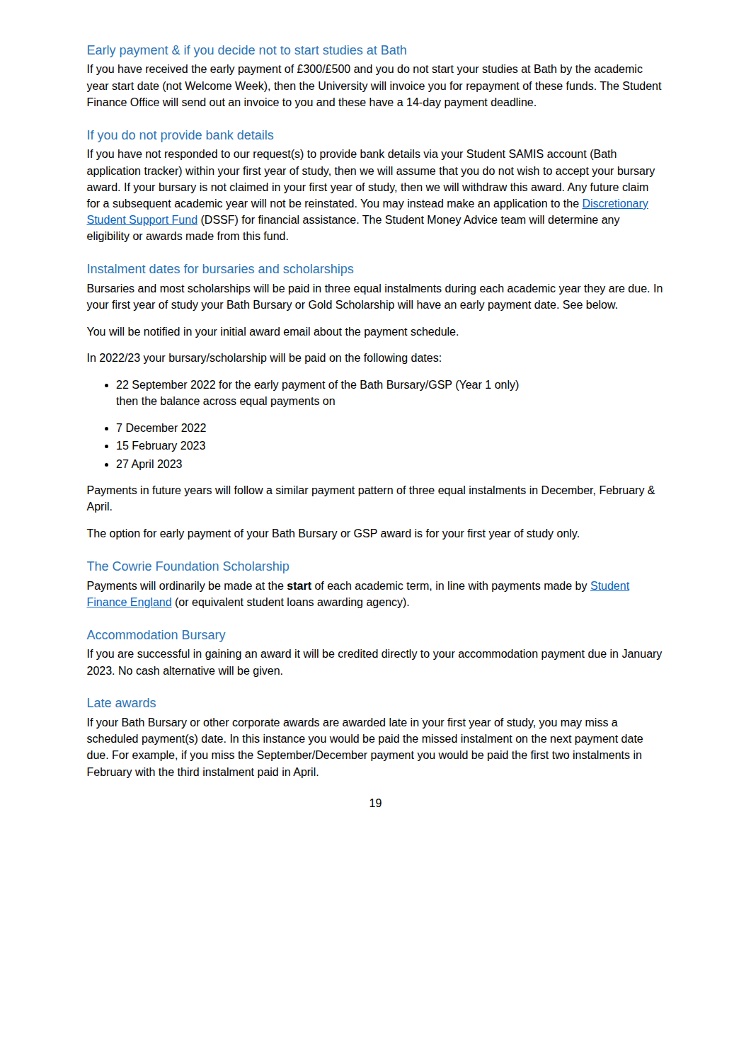Early payment & if you decide not to start studies at Bath
If you have received the early payment of £300/£500 and you do not start your studies at Bath by the academic year start date (not Welcome Week), then the University will invoice you for repayment of these funds. The Student Finance Office will send out an invoice to you and these have a 14-day payment deadline.
If you do not provide bank details
If you have not responded to our request(s) to provide bank details via your Student SAMIS account (Bath application tracker) within your first year of study, then we will assume that you do not wish to accept your bursary award. If your bursary is not claimed in your first year of study, then we will withdraw this award. Any future claim for a subsequent academic year will not be reinstated. You may instead make an application to the Discretionary Student Support Fund (DSSF) for financial assistance. The Student Money Advice team will determine any eligibility or awards made from this fund.
Instalment dates for bursaries and scholarships
Bursaries and most scholarships will be paid in three equal instalments during each academic year they are due. In your first year of study your Bath Bursary or Gold Scholarship will have an early payment date. See below.
You will be notified in your initial award email about the payment schedule.
In 2022/23 your bursary/scholarship will be paid on the following dates:
22 September 2022 for the early payment of the Bath Bursary/GSP (Year 1 only)
then the balance across equal payments on
7 December 2022
15 February 2023
27 April 2023
Payments in future years will follow a similar payment pattern of three equal instalments in December, February & April.
The option for early payment of your Bath Bursary or GSP award is for your first year of study only.
The Cowrie Foundation Scholarship
Payments will ordinarily be made at the start of each academic term, in line with payments made by Student Finance England (or equivalent student loans awarding agency).
Accommodation Bursary
If you are successful in gaining an award it will be credited directly to your accommodation payment due in January 2023. No cash alternative will be given.
Late awards
If your Bath Bursary or other corporate awards are awarded late in your first year of study, you may miss a scheduled payment(s) date. In this instance you would be paid the missed instalment on the next payment date due. For example, if you miss the September/December payment you would be paid the first two instalments in February with the third instalment paid in April.
19